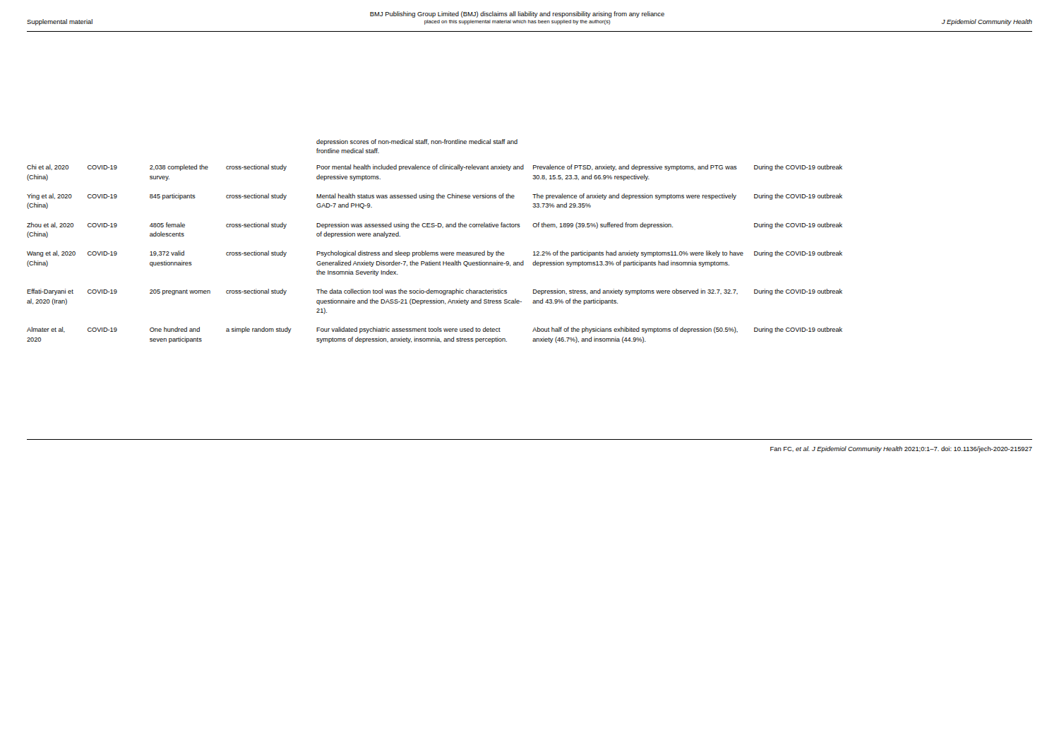Supplemental material
BMJ Publishing Group Limited (BMJ) disclaims all liability and responsibility arising from any reliance placed on this supplemental material which has been supplied by the author(s)
J Epidemiol Community Health
| | | | | depression scores of non-medical staff, non-frontline medical staff and frontline medical staff. | | | |
| Chi et al, 2020 (China) | COVID-19 | 2,038 completed the survey. | cross-sectional study | Poor mental health included prevalence of clinically-relevant anxiety and depressive symptoms. | Prevalence of PTSD, anxiety, and depressive symptoms, and PTG was 30.8, 15.5, 23.3, and 66.9% respectively. | During the COVID-19 outbreak | |
| Ying et al, 2020 (China) | COVID-19 | 845 participants | cross-sectional study | Mental health status was assessed using the Chinese versions of the GAD-7 and PHQ-9. | The prevalence of anxiety and depression symptoms were respectively 33.73% and 29.35% | During the COVID-19 outbreak | |
| Zhou et al, 2020 (China) | COVID-19 | 4805 female adolescents | cross-sectional study | Depression was assessed using the CES-D, and the correlative factors of depression were analyzed. | Of them, 1899 (39.5%) suffered from depression. | During the COVID-19 outbreak | |
| Wang et al, 2020 (China) | COVID-19 | 19,372 valid questionnaires | cross-sectional study | Psychological distress and sleep problems were measured by the Generalized Anxiety Disorder-7, the Patient Health Questionnaire-9, and the Insomnia Severity Index. | 12.2% of the participants had anxiety symptoms11.0% were likely to have depression symptoms13.3% of participants had insomnia symptoms. | During the COVID-19 outbreak | |
| Effati-Daryani et al, 2020 (Iran) | COVID-19 | 205 pregnant women | cross-sectional study | The data collection tool was the socio-demographic characteristics questionnaire and the DASS-21 (Depression, Anxiety and Stress Scale-21). | Depression, stress, and anxiety symptoms were observed in 32.7, 32.7, and 43.9% of the participants. | During the COVID-19 outbreak | |
| Almater et al, 2020 | COVID-19 | One hundred and seven participants | a simple random study | Four validated psychiatric assessment tools were used to detect symptoms of depression, anxiety, insomnia, and stress perception. | About half of the physicians exhibited symptoms of depression (50.5%), anxiety (46.7%), and insomnia (44.9%). | During the COVID-19 outbreak | |
Fan FC, et al. J Epidemiol Community Health 2021;0:1–7. doi: 10.1136/jech-2020-215927